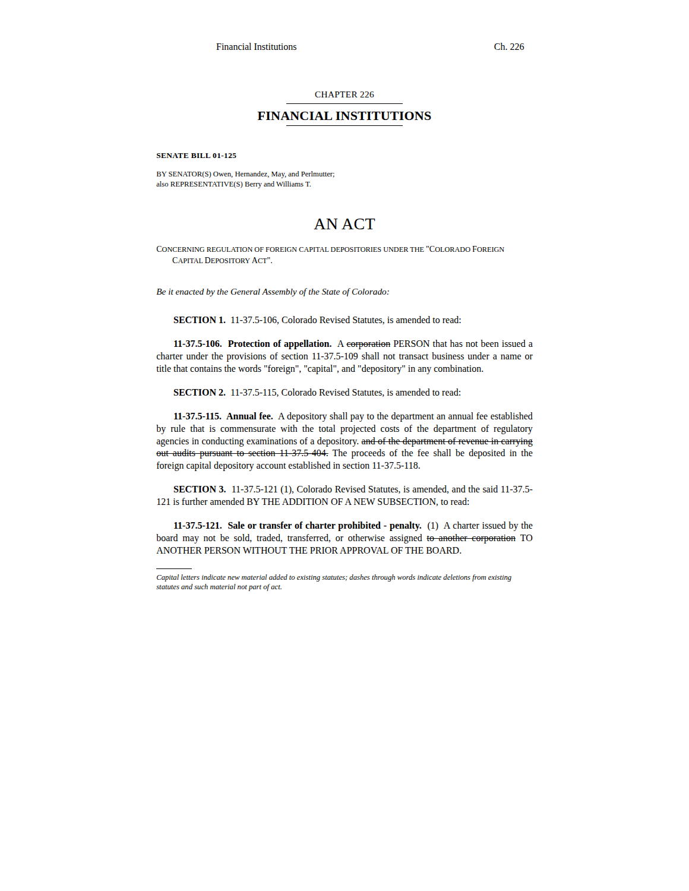Financial Institutions
Ch. 226
CHAPTER 226
FINANCIAL INSTITUTIONS
SENATE BILL 01-125
BY SENATOR(S) Owen, Hernandez, May, and Perlmutter;
also REPRESENTATIVE(S) Berry and Williams T.
AN ACT
CONCERNING REGULATION OF FOREIGN CAPITAL DEPOSITORIES UNDER THE "COLORADO FOREIGN CAPITAL DEPOSITORY ACT".
Be it enacted by the General Assembly of the State of Colorado:
SECTION 1. 11-37.5-106, Colorado Revised Statutes, is amended to read:
11-37.5-106. Protection of appellation. A corporation PERSON that has not been issued a charter under the provisions of section 11-37.5-109 shall not transact business under a name or title that contains the words "foreign", "capital", and "depository" in any combination.
SECTION 2. 11-37.5-115, Colorado Revised Statutes, is amended to read:
11-37.5-115. Annual fee. A depository shall pay to the department an annual fee established by rule that is commensurate with the total projected costs of the department of regulatory agencies in conducting examinations of a depository. and of the department of revenue in carrying out audits pursuant to section 11-37.5-404. The proceeds of the fee shall be deposited in the foreign capital depository account established in section 11-37.5-118.
SECTION 3. 11-37.5-121 (1), Colorado Revised Statutes, is amended, and the said 11-37.5-121 is further amended BY THE ADDITION OF A NEW SUBSECTION, to read:
11-37.5-121. Sale or transfer of charter prohibited - penalty. (1) A charter issued by the board may not be sold, traded, transferred, or otherwise assigned to another corporation TO ANOTHER PERSON WITHOUT THE PRIOR APPROVAL OF THE BOARD.
Capital letters indicate new material added to existing statutes; dashes through words indicate deletions from existing statutes and such material not part of act.